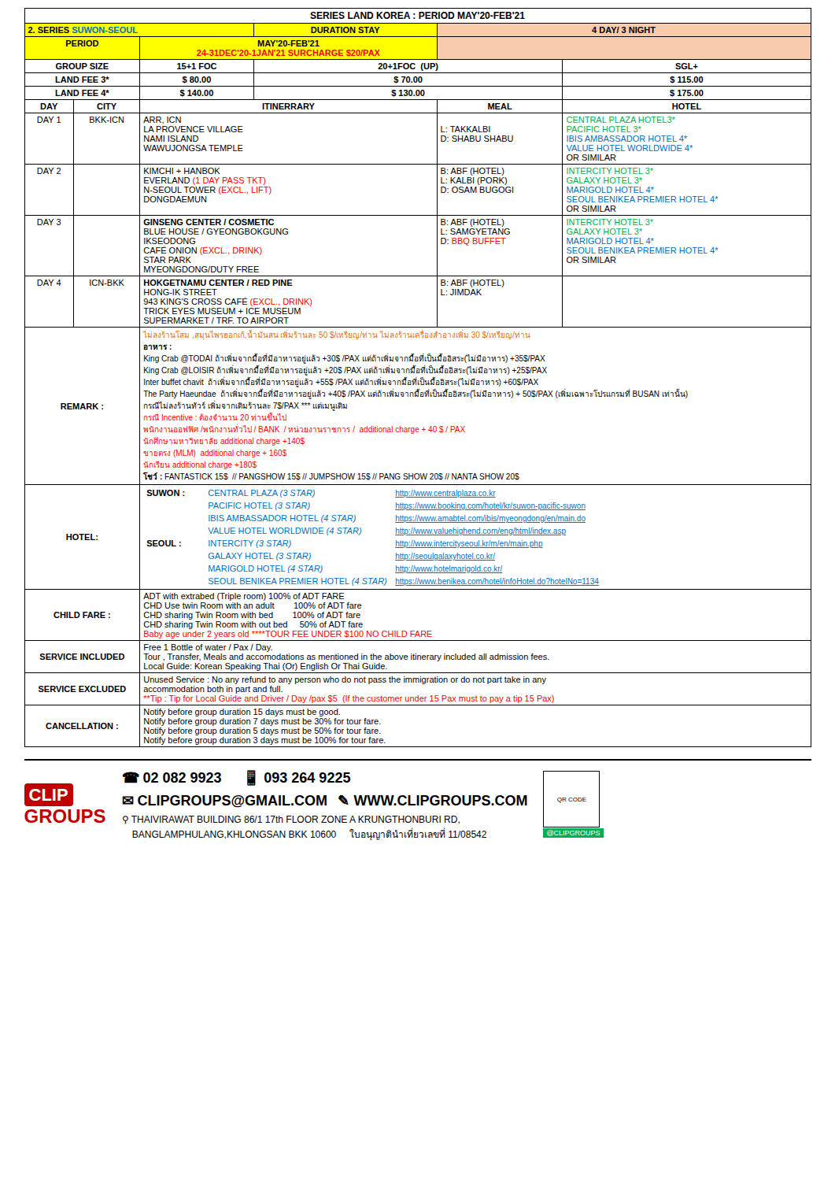| SERIES LAND KOREA : PERIOD MAY'20-FEB'21 |
| 2. SERIES SUWON-SEOUL | DURATION STAY | 4 DAY/ 3 NIGHT |
| PERIOD | MAY'20-FEB'21 24-31DEC'20-1JAN'21 SURCHARGE $20/PAX | |
| GROUP SIZE | 15+1 FOC | 20+1FOC (UP) | SGL+ |
| LAND FEE 3* | $ 80.00 | $ 70.00 | $ 115.00 |
| LAND FEE 4* | $ 140.00 | $ 130.00 | $ 175.00 |
| DAY | CITY | ITINERRARY | MEAL | HOTEL |
| DAY 1 | BKK-ICN | ARR, ICN LA PROVENCE VILLAGE NAMI ISLAND WAWUJONGSA TEMPLE | L: TAKKALBI D: SHABU SHABU | CENTRAL PLAZA HOTEL3* PACIFIC HOTEL 3* IBIS AMBASSADOR HOTEL 4* VALUE HOTEL WORLDWIDE 4* OR SIMILAR |
| DAY 2 | | KIMCHI + HANBOK EVERLAND (1 DAY PASS TKT) N-SEOUL TOWER (EXCL., LIFT) DONGDAEMUN | B: ABF (HOTEL) L: KALBI (PORK) D: OSAM BUGOGI | INTERCITY HOTEL 3* GALAXY HOTEL 3* MARIGOLD HOTEL 4* SEOUL BENIKEA PREMIER HOTEL 4* OR SIMILAR |
| DAY 3 | | GINSENG CENTER / COSMETIC BLUE HOUSE / GYEONGBOKGUNG IKSEODONG CAFÉ ONION (EXCL., DRINK) STAR PARK MYEONGDONG/DUTY FREE | B: ABF (HOTEL) L: SAMGYETANG D: BBQ BUFFET | INTERCITY HOTEL 3* GALAXY HOTEL 3* MARIGOLD HOTEL 4* SEOUL BENIKEA PREMIER HOTEL 4* OR SIMILAR |
| DAY 4 | ICN-BKK | HOKGETNAMU CENTER / RED PINE HONG-IK STREET 943 KING'S CROSS CAFÉ (EXCL., DRINK) TRICK EYES MUSEUM + ICE MUSEUM SUPERMARKET / TRF. TO AIRPORT | B: ABF (HOTEL) L: JIMDAK | |
| REMARK : | ไม่ลงร้านโสม ,สมุนไพรฮอกเก้,น้ำมันสน เพิ่มร้านละ 50 $/เหรียญ/ท่าน ไม่ลงร้านเครื่องสำอางเพิ่ม 30 $/เหรียญ/ท่าน อาหาร : King Crab @TODAI ถ้าเพิ่มจากมื้อที่มีอาหารอยู่แล้ว +30$ /PAX แต่ถ้าเพิ่มจากมื้อที่เป็นมื้ออิสระ(ไม่มีอาหาร) +35$/PAX King Crab @LOISIR ถ้าเพิ่มจากมื้อที่มีอาหารอยู่แล้ว +20$ /PAX แต่ถ้าเพิ่มจากมื้อที่เป็นมื้ออิสระ(ไม่มีอาหาร) +25$/PAX Inter buffet chavit ถ้าเพิ่มจากมื้อที่มีอาหารอยู่แล้ว +55$ /PAX แต่ถ้าเพิ่มจากมื้อที่เป็นมื้ออิสระ(ไม่มีอาหาร) +60$/PAX The Party Haeundae ถ้าเพิ่มจากมื้อที่มีอาหารอยู่แล้ว +40$ /PAX แต่ถ้าเพิ่มจากมื้อที่เป็นมื้ออิสระ(ไม่มีอาหาร) + 50$/PAX (เพิ่มเฉพาะโปรแกรมที่ BUSAN เท่านั้น) กรณีไม่ลงร้านทัวร์ เพิ่มจากเดิมร้านละ 7$/PAX *** แต่เมนูเดิม กรณี Incentive : ต้องจำนวน 20 ท่านขึ้นไป พนักงานออฟฟิศ /พนักงานทั่วไป / BANK / หน่วยงานราชการ / additional charge + 40 $ / PAX นักศึกษามหาวิทยาลัย additional charge +140$ ขายตรง (MLM) additional charge + 160$ นักเรียน additional charge +180$ โชว์ : FANTASTICK 15$ // PANGSHOW 15$ // JUMPSHOW 15$ // PANG SHOW 20$ // NANTA SHOW 20$ |
| HOTEL: | / SUWON : / CENTRAL PLAZA (3 STAR) / http://www.centralplaza.co.kr / / / PACIFIC HOTEL (3 STAR) / https://www.booking.com/hotel/kr/suwon-pacific-suwon / / / IBIS AMBASSADOR HOTEL (4 STAR) / https://www.amabtel.com/ibis/myeongdong/en/main.do / / / VALUE HOTEL WORLDWIDE (4 STAR) / http://www.valuehighend.com/eng/html/index.asp / / SEOUL : / INTERCITY (3 STAR) / http://www.intercityseoul.kr/m/en/main.php / / / GALAXY HOTEL (3 STAR) / http://seoulgalaxyhotel.co.kr/ / / / MARIGOLD HOTEL (4 STAR) / http://www.hotelmarigold.co.kr/ / / / SEOUL BENIKEA PREMIER HOTEL (4 STAR) / https://www.benikea.com/hotel/infoHotel.do?hotelNo=1134 / |
| CHILD FARE : | ADT with extrabed (Triple room) 100% of ADT FARE CHD Use twin Room with an adult 100% of ADT fare CHD sharing Twin Room with bed 100% of ADT fare CHD sharing Twin Room with out bed 50% of ADT fare Baby age under 2 years old ****TOUR FEE UNDER $100 NO CHILD FARE |
| SERVICE INCLUDED | Free 1 Bottle of water / Pax / Day. Tour , Transfer, Meals and accomodations as mentioned in the above itinerary included all admission fees. Local Guide: Korean Speaking Thai (Or) English Or Thai Guide. |
| SERVICE EXCLUDED | Unused Service : No any refund to any person who do not pass the immigration or do not part take in any accommodation both in part and full. **Tip : Tip for Local Guide and Driver / Day /pax $5 (If the customer under 15 Pax must to pay a tip 15 Pax) |
| CANCELLATION : | Notify before group duration 15 days must be good. Notify before group duration 7 days must be 30% for tour fare. Notify before group duration 5 days must be 50% for tour fare. Notify before group duration 3 days must be 100% for tour fare. |
CLIP
GROUPS
☎ 02 082 9923 📱 093 264 9225
✉ CLIPGROUPS@GMAIL.COM ✎ WWW.CLIPGROUPS.COM
⚲ THAIVIRAWAT BUILDING 86/1 17th FLOOR ZONE A KRUNGTHONBURI RD,
BANGLAMPHULANG,KHLONGSAN BKK 10600 ใบอนุญาตินำเที่ยวเลขที่ 11/08542
QR CODE
@CLIPGROUPS